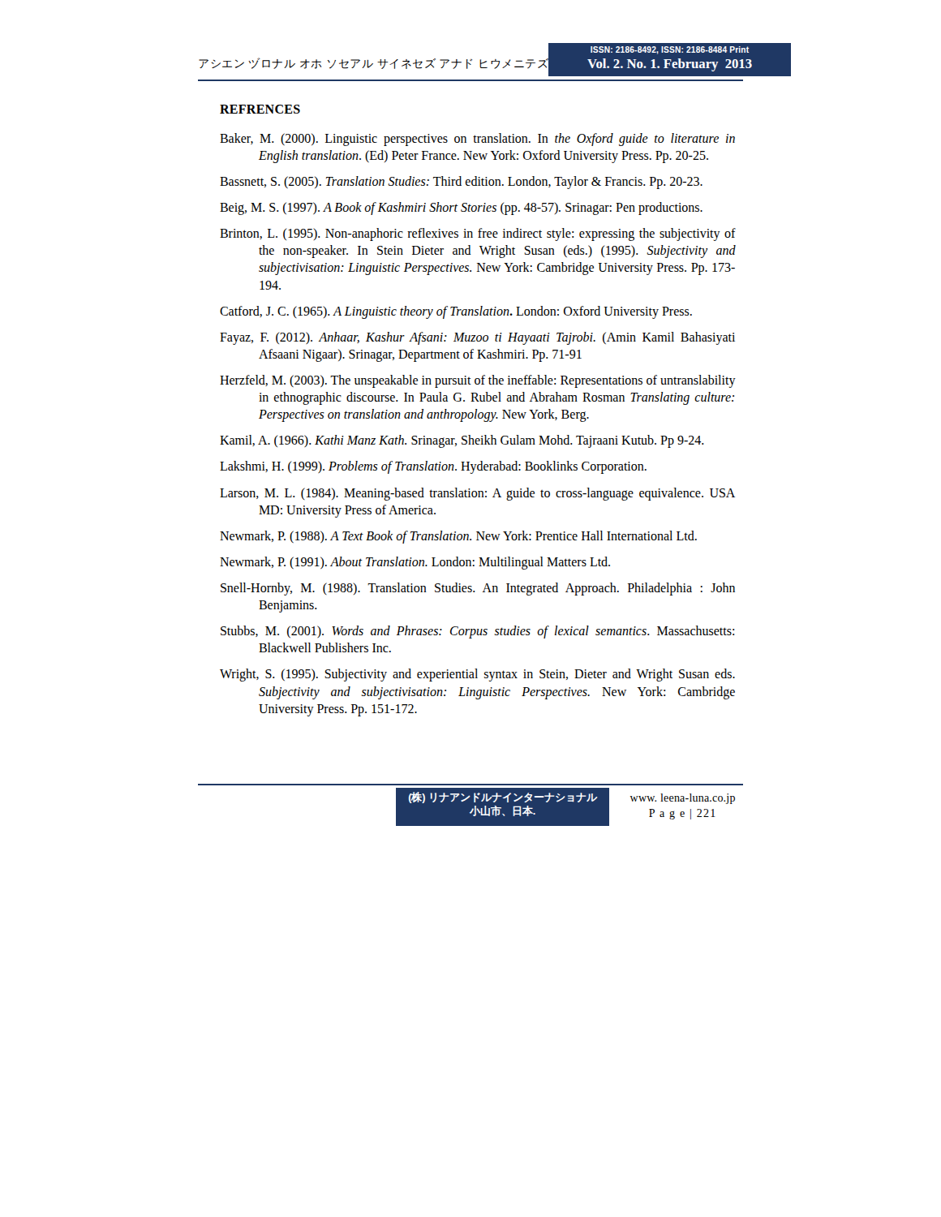アシエン ヅロナル オホ ソセアル サイネセズ アナド ヒウメニテズ
ISSN: 2186-8492, ISSN: 2186-8484 Print
Vol. 2. No. 1. February 2013
REFRENCES
Baker, M. (2000). Linguistic perspectives on translation. In the Oxford guide to literature in English translation. (Ed) Peter France. New York: Oxford University Press. Pp. 20-25.
Bassnett, S. (2005). Translation Studies: Third edition. London, Taylor & Francis. Pp. 20-23.
Beig, M. S. (1997). A Book of Kashmiri Short Stories (pp. 48-57). Srinagar: Pen productions.
Brinton, L. (1995). Non-anaphoric reflexives in free indirect style: expressing the subjectivity of the non-speaker. In Stein Dieter and Wright Susan (eds.) (1995). Subjectivity and subjectivisation: Linguistic Perspectives. New York: Cambridge University Press. Pp. 173-194.
Catford, J. C. (1965). A Linguistic theory of Translation. London: Oxford University Press.
Fayaz, F. (2012). Anhaar, Kashur Afsani: Muzoo ti Hayaati Tajrobi. (Amin Kamil Bahasiyati Afsaani Nigaar). Srinagar, Department of Kashmiri. Pp. 71-91
Herzfeld, M. (2003). The unspeakable in pursuit of the ineffable: Representations of untranslability in ethnographic discourse. In Paula G. Rubel and Abraham Rosman Translating culture: Perspectives on translation and anthropology. New York, Berg.
Kamil, A. (1966). Kathi Manz Kath. Srinagar, Sheikh Gulam Mohd. Tajraani Kutub. Pp 9-24.
Lakshmi, H. (1999). Problems of Translation. Hyderabad: Booklinks Corporation.
Larson, M. L. (1984). Meaning-based translation: A guide to cross-language equivalence. USA MD: University Press of America.
Newmark, P. (1988). A Text Book of Translation. New York: Prentice Hall International Ltd.
Newmark, P. (1991). About Translation. London: Multilingual Matters Ltd.
Snell-Hornby, M. (1988). Translation Studies. An Integrated Approach. Philadelphia : John Benjamins.
Stubbs, M. (2001). Words and Phrases: Corpus studies of lexical semantics. Massachusetts: Blackwell Publishers Inc.
Wright, S. (1995). Subjectivity and experiential syntax in Stein, Dieter and Wright Susan eds. Subjectivity and subjectivisation: Linguistic Perspectives. New York: Cambridge University Press. Pp. 151-172.
(株) リナアンドルナインターナショナル
小山市、日本.
www. leena-luna.co.jp
P a g e | 221